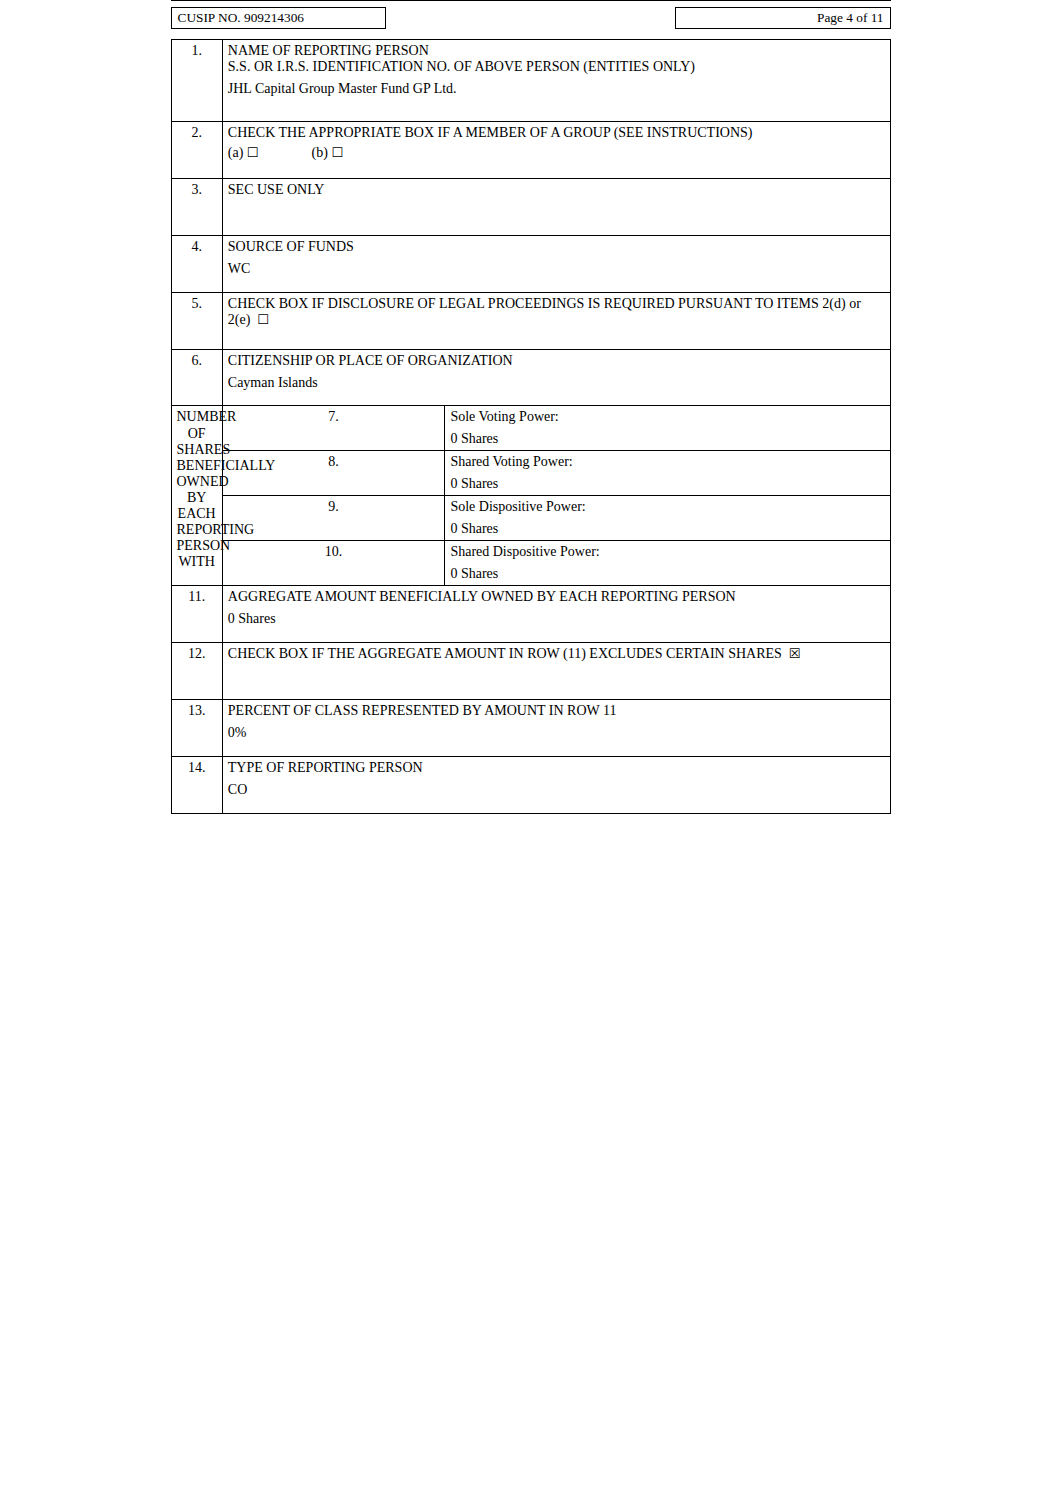CUSIP NO. 909214306
Page 4 of 11
| 1. | NAME OF REPORTING PERSON S.S. OR I.R.S. IDENTIFICATION NO. OF ABOVE PERSON (ENTITIES ONLY) JHL Capital Group Master Fund GP Ltd. |
| 2. | CHECK THE APPROPRIATE BOX IF A MEMBER OF A GROUP (SEE INSTRUCTIONS) (a) ☐ (b) ☐ |
| 3. | SEC USE ONLY |
| 4. | SOURCE OF FUNDS WC |
| 5. | CHECK BOX IF DISCLOSURE OF LEGAL PROCEEDINGS IS REQUIRED PURSUANT TO ITEMS 2(d) or 2(e) ☐ |
| 6. | CITIZENSHIP OR PLACE OF ORGANIZATION Cayman Islands |
| NUMBER OF SHARES BENEFICIALLY OWNED BY EACH REPORTING PERSON WITH | 7. | Sole Voting Power: 0 Shares |
| 8. | Shared Voting Power: 0 Shares |
| 9. | Sole Dispositive Power: 0 Shares |
| 10. | Shared Dispositive Power: 0 Shares |
| 11. | AGGREGATE AMOUNT BENEFICIALLY OWNED BY EACH REPORTING PERSON 0 Shares |
| 12. | CHECK BOX IF THE AGGREGATE AMOUNT IN ROW (11) EXCLUDES CERTAIN SHARES ☒ |
| 13. | PERCENT OF CLASS REPRESENTED BY AMOUNT IN ROW 11 0% |
| 14. | TYPE OF REPORTING PERSON CO |